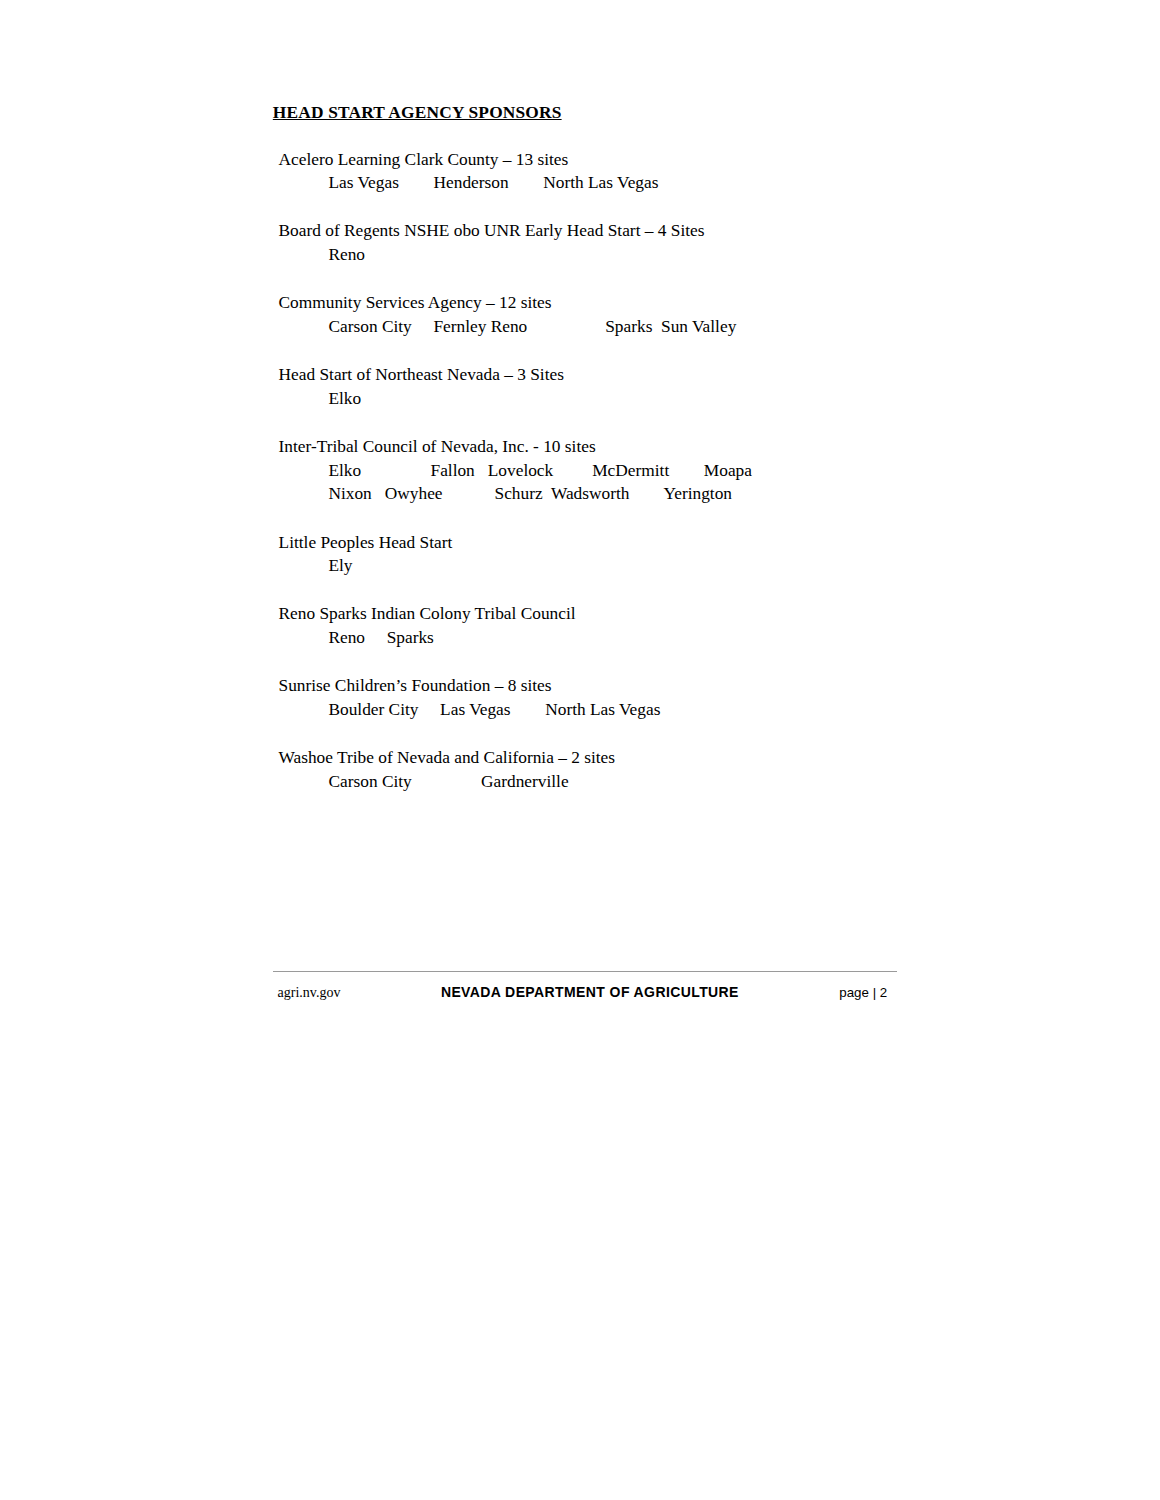HEAD START AGENCY SPONSORS
Acelero Learning Clark County – 13 sites
Las Vegas Henderson North Las Vegas
Board of Regents NSHE obo UNR Early Head Start – 4 Sites
Reno
Community Services Agency – 12 sites
Carson City Fernley Reno Sparks Sun Valley
Head Start of Northeast Nevada – 3 Sites
Elko
Inter-Tribal Council of Nevada, Inc. - 10 sites
Elko Fallon Lovelock McDermitt Moapa Nixon Owyhee Schurz Wadsworth Yerington
Little Peoples Head Start
Ely
Reno Sparks Indian Colony Tribal Council
Reno Sparks
Sunrise Children’s Foundation – 8 sites
Boulder City Las Vegas North Las Vegas
Washoe Tribe of Nevada and California – 2 sites
Carson City Gardnerville
agri.nv.gov NEVADA DEPARTMENT OF AGRICULTURE page | 2